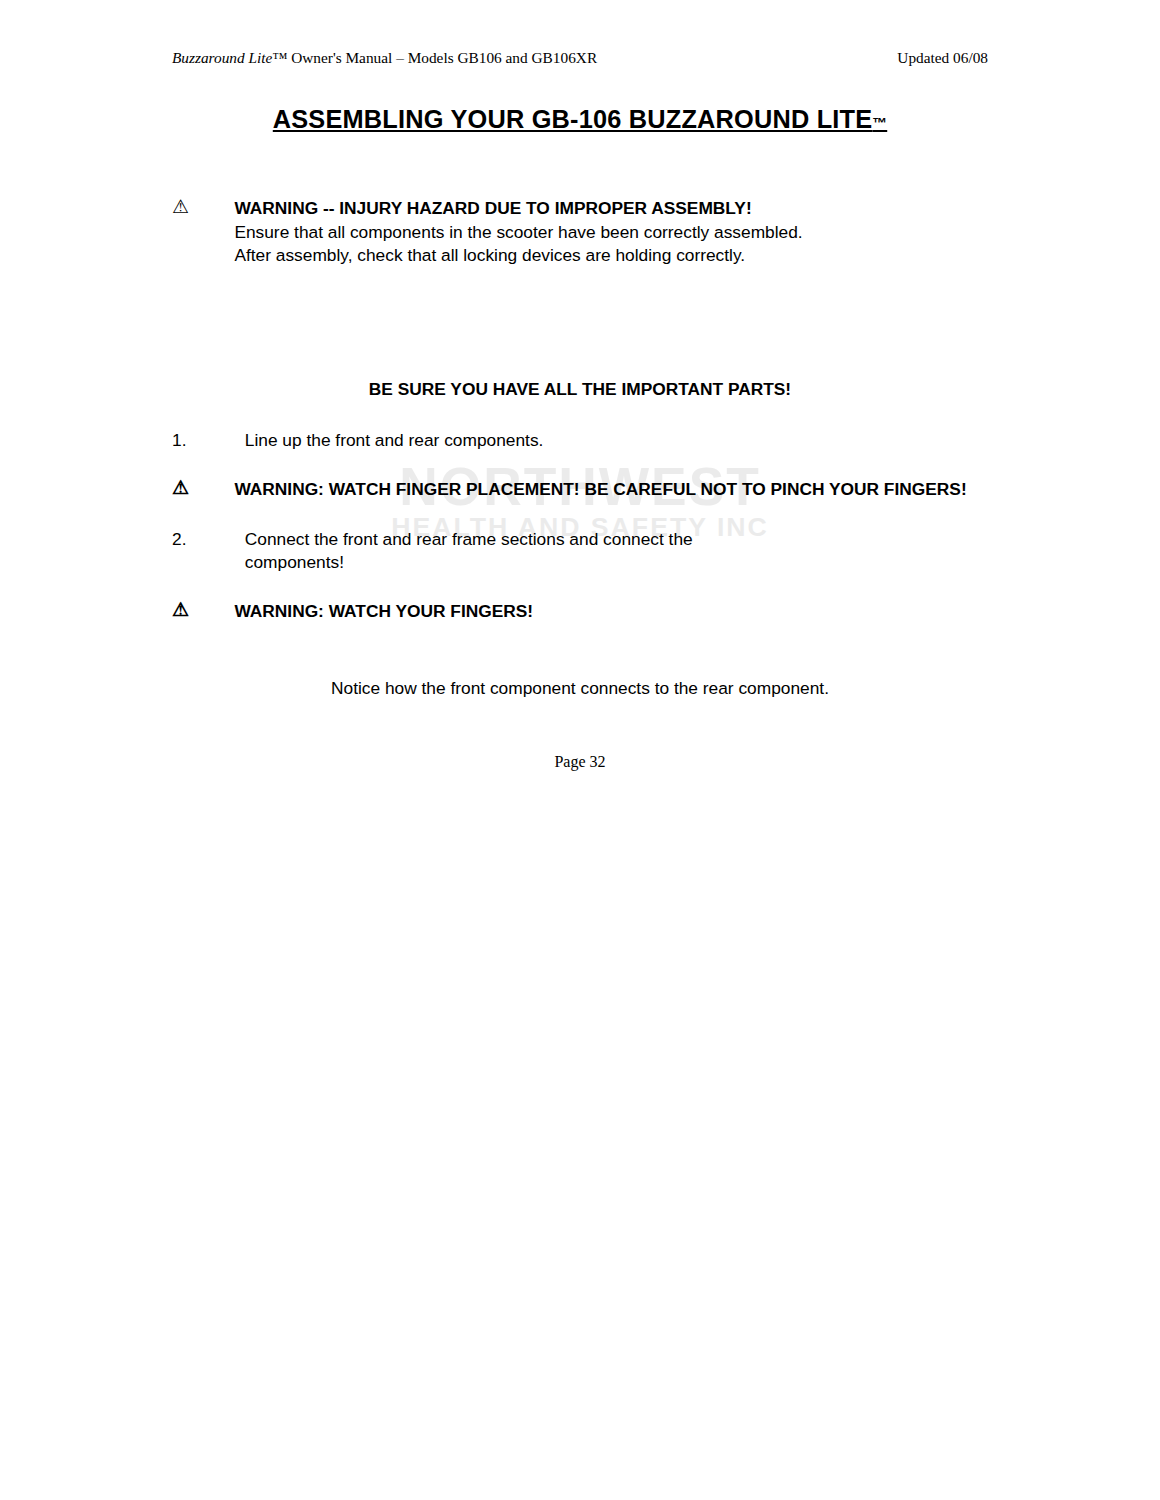Buzzaround Lite™ Owner's Manual – Models GB106 and GB106XR
Updated 06/08
ASSEMBLING YOUR GB-106 BUZZAROUND LITE™
⚠
WARNING -- INJURY HAZARD DUE TO IMPROPER ASSEMBLY!
Ensure that all components in the scooter have been correctly assembled.
After assembly, check that all locking devices are holding correctly.
NORTHWEST
HEALTH AND SAFETY INC
BE SURE YOU HAVE ALL THE IMPORTANT PARTS!
Line up the front and rear components.
⚠
WARNING: WATCH FINGER PLACEMENT! BE CAREFUL NOT TO PINCH YOUR FINGERS!
Connect the front and rear frame sections and connect the components!
⚠
WARNING: WATCH YOUR FINGERS!
Notice how the front component connects to the rear component.
Page 32